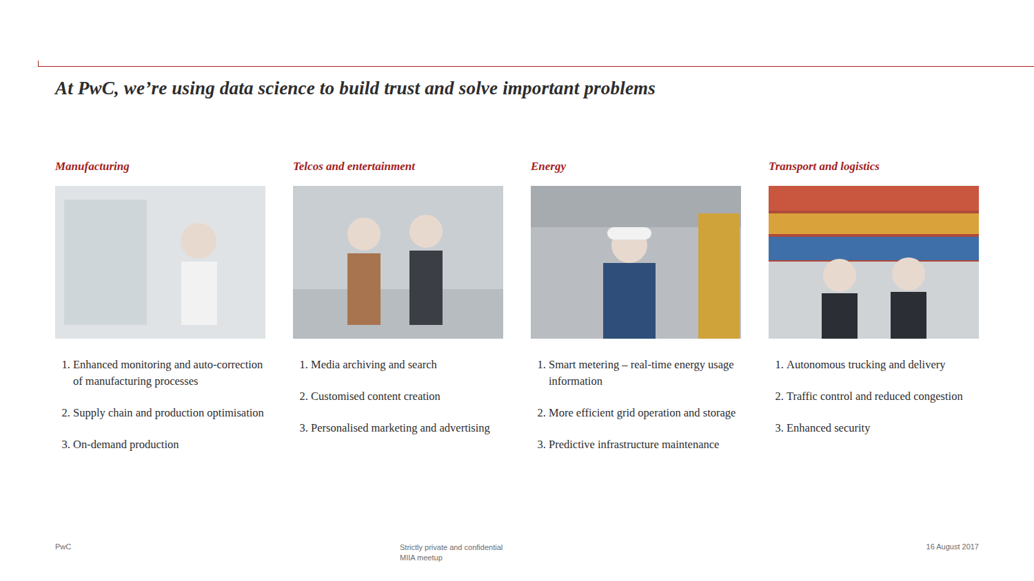At PwC, we’re using data science to build trust and solve important problems
Manufacturing
Enhanced monitoring and auto-correction of manufacturing processes
Supply chain and production optimisation
On-demand production
Telcos and entertainment
Media archiving and search
Customised content creation
Personalised marketing and advertising
Energy
Smart metering – real-time energy usage information
More efficient grid operation and storage
Predictive infrastructure maintenance
Transport and logistics
Autonomous trucking and delivery
Traffic control and reduced congestion
Enhanced security
PwC
Strictly private and confidential
MIIA meetup
16 August 2017